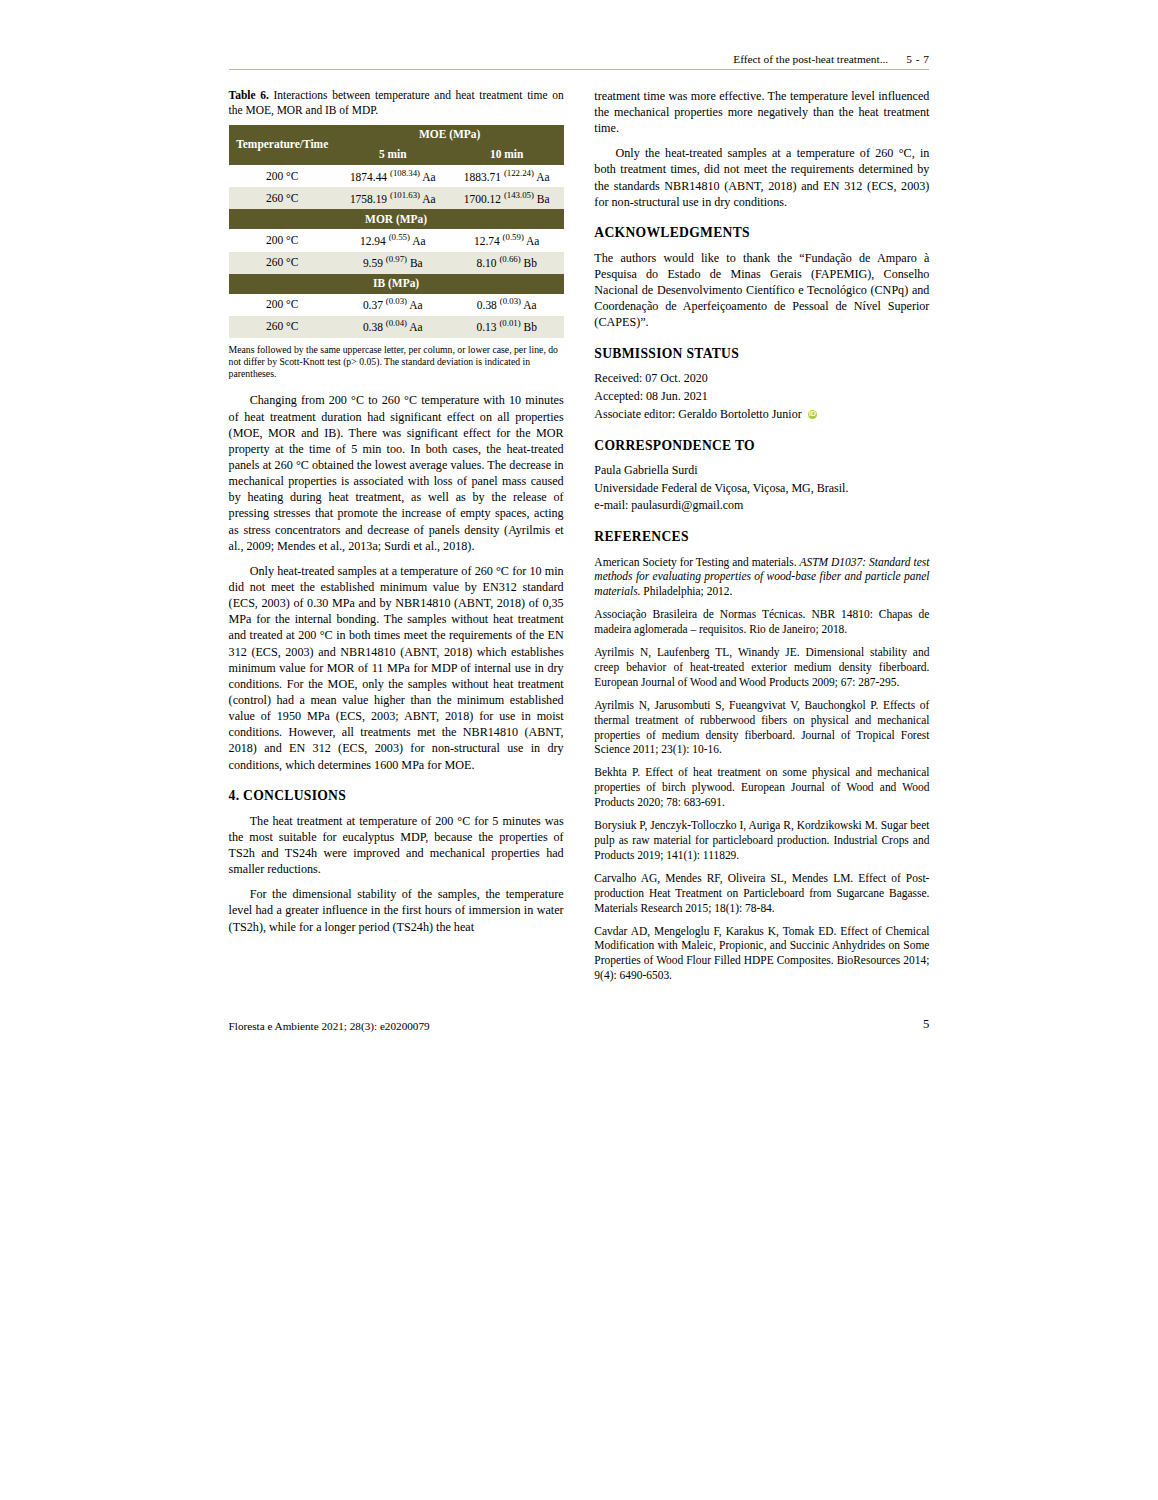Effect of the post-heat treatment... 5 - 7
Table 6. Interactions between temperature and heat treatment time on the MOE, MOR and IB of MDP.
| Temperature/Time | MOE (MPa) |
| 5 min | 10 min |
| 200 °C | 1874.44 (108.34) Aa | 1883.71 (122.24) Aa |
| 260 °C | 1758.19 (101.63) Aa | 1700.12 (143.05) Ba |
| MOR (MPa) |
| 200 °C | 12.94 (0.55) Aa | 12.74 (0.59) Aa |
| 260 °C | 9.59 (0.97) Ba | 8.10 (0.66) Bb |
| IB (MPa) |
| 200 °C | 0.37 (0.03) Aa | 0.38 (0.03) Aa |
| 260 °C | 0.38 (0.04) Aa | 0.13 (0.01) Bb |
Means followed by the same uppercase letter, per column, or lower case, per line, do not differ by Scott-Knott test (p> 0.05). The standard deviation is indicated in parentheses.
Changing from 200 °C to 260 °C temperature with 10 minutes of heat treatment duration had significant effect on all properties (MOE, MOR and IB). There was significant effect for the MOR property at the time of 5 min too. In both cases, the heat-treated panels at 260 °C obtained the lowest average values. The decrease in mechanical properties is associated with loss of panel mass caused by heating during heat treatment, as well as by the release of pressing stresses that promote the increase of empty spaces, acting as stress concentrators and decrease of panels density (Ayrilmis et al., 2009; Mendes et al., 2013a; Surdi et al., 2018).
Only heat-treated samples at a temperature of 260 °C for 10 min did not meet the established minimum value by EN312 standard (ECS, 2003) of 0.30 MPa and by NBR14810 (ABNT, 2018) of 0,35 MPa for the internal bonding. The samples without heat treatment and treated at 200 °C in both times meet the requirements of the EN 312 (ECS, 2003) and NBR14810 (ABNT, 2018) which establishes minimum value for MOR of 11 MPa for MDP of internal use in dry conditions. For the MOE, only the samples without heat treatment (control) had a mean value higher than the minimum established value of 1950 MPa (ECS, 2003; ABNT, 2018) for use in moist conditions. However, all treatments met the NBR14810 (ABNT, 2018) and EN 312 (ECS, 2003) for non-structural use in dry conditions, which determines 1600 MPa for MOE.
4. CONCLUSIONS
The heat treatment at temperature of 200 °C for 5 minutes was the most suitable for eucalyptus MDP, because the properties of TS2h and TS24h were improved and mechanical properties had smaller reductions.
For the dimensional stability of the samples, the temperature level had a greater influence in the first hours of immersion in water (TS2h), while for a longer period (TS24h) the heat
treatment time was more effective. The temperature level influenced the mechanical properties more negatively than the heat treatment time.
Only the heat-treated samples at a temperature of 260 °C, in both treatment times, did not meet the requirements determined by the standards NBR14810 (ABNT, 2018) and EN 312 (ECS, 2003) for non-structural use in dry conditions.
ACKNOWLEDGMENTS
The authors would like to thank the “Fundação de Amparo à Pesquisa do Estado de Minas Gerais (FAPEMIG), Conselho Nacional de Desenvolvimento Científico e Tecnológico (CNPq) and Coordenação de Aperfeiçoamento de Pessoal de Nível Superior (CAPES)”.
SUBMISSION STATUS
Received: 07 Oct. 2020
Accepted: 08 Jun. 2021
Associate editor: Geraldo Bortoletto Junior
CORRESPONDENCE TO
Paula Gabriella Surdi
Universidade Federal de Viçosa, Viçosa, MG, Brasil.
e-mail: paulasurdi@gmail.com
REFERENCES
American Society for Testing and materials. ASTM D1037: Standard test methods for evaluating properties of wood-base fiber and particle panel materials. Philadelphia; 2012.
Associação Brasileira de Normas Técnicas. NBR 14810: Chapas de madeira aglomerada – requisitos. Rio de Janeiro; 2018.
Ayrilmis N, Laufenberg TL, Winandy JE. Dimensional stability and creep behavior of heat-treated exterior medium density fiberboard. European Journal of Wood and Wood Products 2009; 67: 287-295.
Ayrilmis N, Jarusombuti S, Fueangvivat V, Bauchongkol P. Effects of thermal treatment of rubberwood fibers on physical and mechanical properties of medium density fiberboard. Journal of Tropical Forest Science 2011; 23(1): 10-16.
Bekhta P. Effect of heat treatment on some physical and mechanical properties of birch plywood. European Journal of Wood and Wood Products 2020; 78: 683-691.
Borysiuk P, Jenczyk-Tolloczko I, Auriga R, Kordzikowski M. Sugar beet pulp as raw material for particleboard production. Industrial Crops and Products 2019; 141(1): 111829.
Carvalho AG, Mendes RF, Oliveira SL, Mendes LM. Effect of Post-production Heat Treatment on Particleboard from Sugarcane Bagasse. Materials Research 2015; 18(1): 78-84.
Cavdar AD, Mengeloglu F, Karakus K, Tomak ED. Effect of Chemical Modification with Maleic, Propionic, and Succinic Anhydrides on Some Properties of Wood Flour Filled HDPE Composites. BioResources 2014; 9(4): 6490-6503.
Floresta e Ambiente 2021; 28(3): e20200079
5